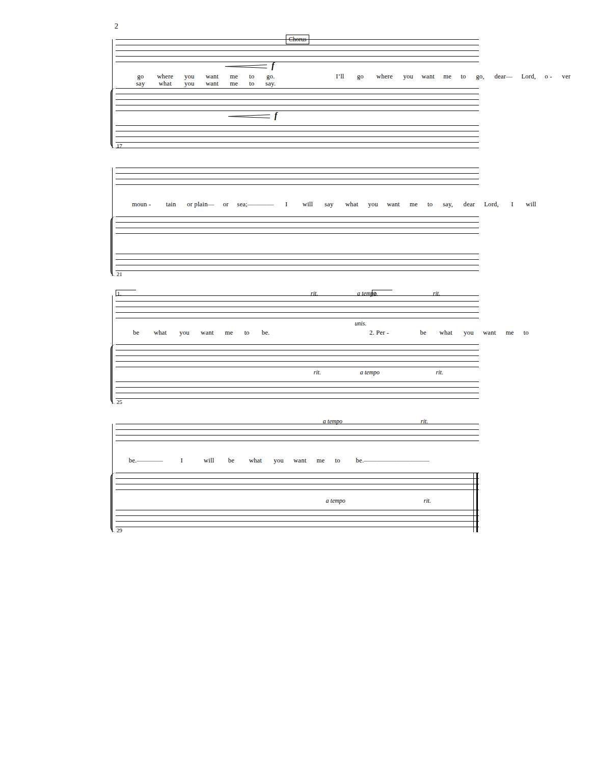2
Chorus
f
go where you want me to go. I’ll go where you want me to go, dear— Lord, o - ver say what you want me to say.
f
17
moun - tain or plain— or sea;———— I will say what you want me to say, dear Lord, I will
21
1.
2.
rit.
a tempo
rit.
unis.
be what you want me to be. 2. Per - be what you want me to
rit.
a tempo
rit.
25
a tempo
rit.
be.———— I will be what you want me to be.——————————
a tempo
rit.
29
Page 2 of a hymn arrangement for voice and piano. Lyrics on this page: “go where you want me to go. / say what you want me to say.” Chorus: “I’ll go where you want me to go, dear Lord, over mountain or plain or sea; I will say what you want me to say, dear Lord, I will be what you want me to be.” First ending leads to verse 2 (“Per-”); second ending concludes “be what you want me to be. I will be what you want me to be.” Markings include Chorus, forte, crescendo, unis., rit., a tempo, and fermatas.